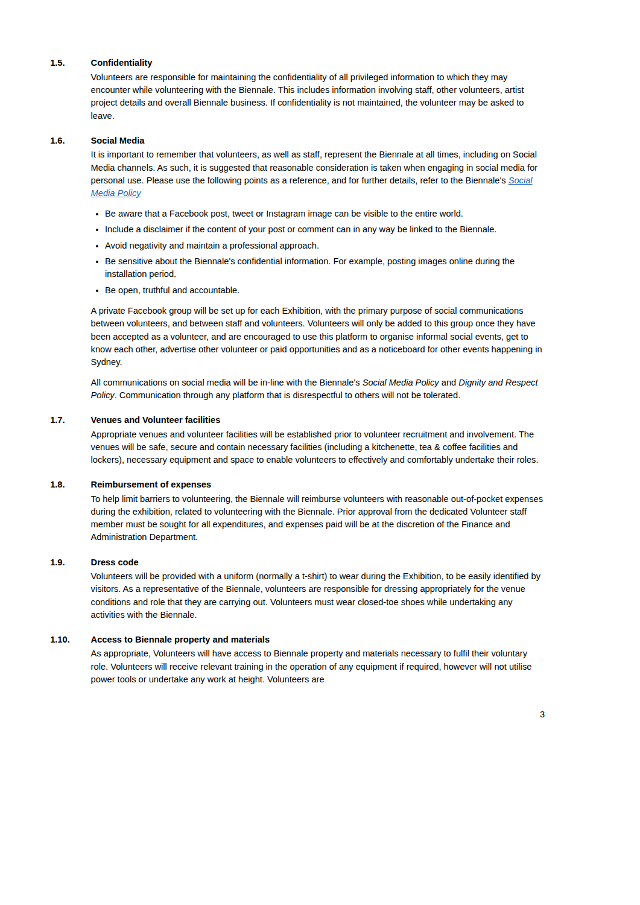1.5.
Confidentiality
Volunteers are responsible for maintaining the confidentiality of all privileged information to which they may encounter while volunteering with the Biennale. This includes information involving staff, other volunteers, artist project details and overall Biennale business. If confidentiality is not maintained, the volunteer may be asked to leave.
1.6.
Social Media
It is important to remember that volunteers, as well as staff, represent the Biennale at all times, including on Social Media channels. As such, it is suggested that reasonable consideration is taken when engaging in social media for personal use. Please use the following points as a reference, and for further details, refer to the Biennale's Social Media Policy
Be aware that a Facebook post, tweet or Instagram image can be visible to the entire world.
Include a disclaimer if the content of your post or comment can in any way be linked to the Biennale.
Avoid negativity and maintain a professional approach.
Be sensitive about the Biennale's confidential information. For example, posting images online during the installation period.
Be open, truthful and accountable.
A private Facebook group will be set up for each Exhibition, with the primary purpose of social communications between volunteers, and between staff and volunteers. Volunteers will only be added to this group once they have been accepted as a volunteer, and are encouraged to use this platform to organise informal social events, get to know each other, advertise other volunteer or paid opportunities and as a noticeboard for other events happening in Sydney.
All communications on social media will be in-line with the Biennale's Social Media Policy and Dignity and Respect Policy. Communication through any platform that is disrespectful to others will not be tolerated.
1.7.
Venues and Volunteer facilities
Appropriate venues and volunteer facilities will be established prior to volunteer recruitment and involvement. The venues will be safe, secure and contain necessary facilities (including a kitchenette, tea & coffee facilities and lockers), necessary equipment and space to enable volunteers to effectively and comfortably undertake their roles.
1.8.
Reimbursement of expenses
To help limit barriers to volunteering, the Biennale will reimburse volunteers with reasonable out-of-pocket expenses during the exhibition, related to volunteering with the Biennale. Prior approval from the dedicated Volunteer staff member must be sought for all expenditures, and expenses paid will be at the discretion of the Finance and Administration Department.
1.9.
Dress code
Volunteers will be provided with a uniform (normally a t-shirt) to wear during the Exhibition, to be easily identified by visitors. As a representative of the Biennale, volunteers are responsible for dressing appropriately for the venue conditions and role that they are carrying out. Volunteers must wear closed-toe shoes while undertaking any activities with the Biennale.
1.10.
Access to Biennale property and materials
As appropriate, Volunteers will have access to Biennale property and materials necessary to fulfil their voluntary role. Volunteers will receive relevant training in the operation of any equipment if required, however will not utilise power tools or undertake any work at height. Volunteers are
3